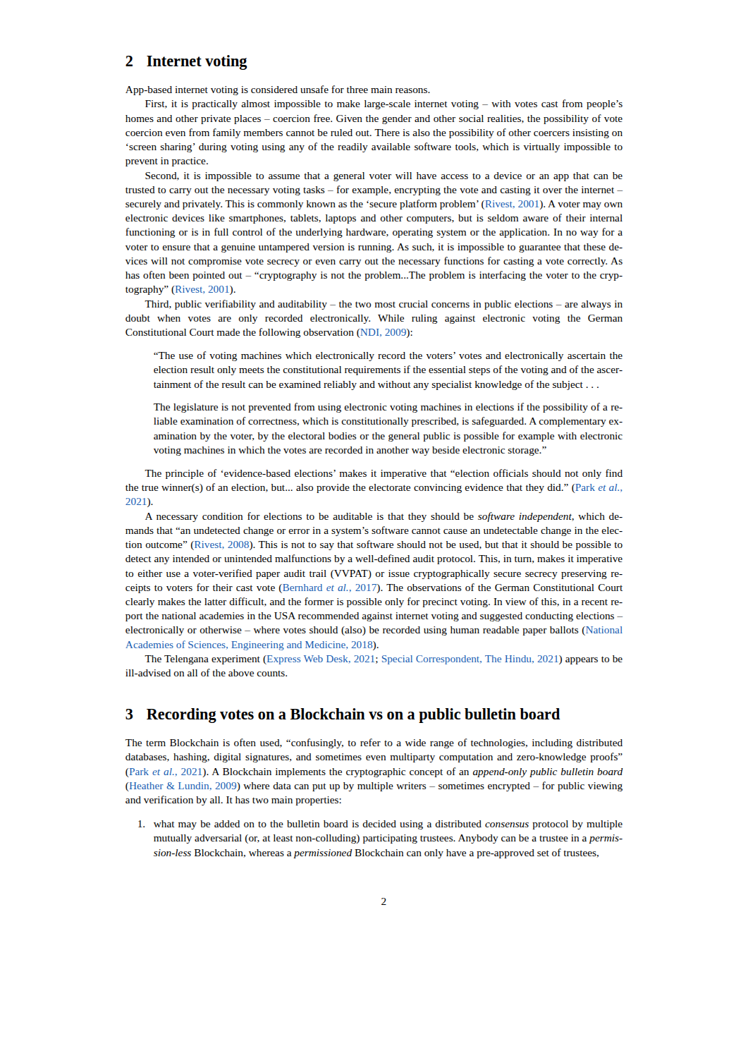2 Internet voting
App-based internet voting is considered unsafe for three main reasons.
First, it is practically almost impossible to make large-scale internet voting – with votes cast from people’s homes and other private places – coercion free. Given the gender and other social realities, the possibility of vote coercion even from family members cannot be ruled out. There is also the possibility of other coercers insisting on ‘screen sharing’ during voting using any of the readily available software tools, which is virtually impossible to prevent in practice.
Second, it is impossible to assume that a general voter will have access to a device or an app that can be trusted to carry out the necessary voting tasks – for example, encrypting the vote and casting it over the internet – securely and privately. This is commonly known as the ‘secure platform problem’ (Rivest, 2001). A voter may own electronic devices like smartphones, tablets, laptops and other computers, but is seldom aware of their internal functioning or is in full control of the underlying hardware, operating system or the application. In no way for a voter to ensure that a genuine untampered version is running. As such, it is impossible to guarantee that these devices will not compromise vote secrecy or even carry out the necessary functions for casting a vote correctly. As has often been pointed out – “cryptography is not the problem...The problem is interfacing the voter to the cryptography” (Rivest, 2001).
Third, public verifiability and auditability – the two most crucial concerns in public elections – are always in doubt when votes are only recorded electronically. While ruling against electronic voting the German Constitutional Court made the following observation (NDI, 2009):
“The use of voting machines which electronically record the voters’ votes and electronically ascertain the election result only meets the constitutional requirements if the essential steps of the voting and of the ascertainment of the result can be examined reliably and without any specialist knowledge of the subject . . .
The legislature is not prevented from using electronic voting machines in elections if the possibility of a reliable examination of correctness, which is constitutionally prescribed, is safeguarded. A complementary examination by the voter, by the electoral bodies or the general public is possible for example with electronic voting machines in which the votes are recorded in another way beside electronic storage.”
The principle of ‘evidence-based elections’ makes it imperative that “election officials should not only find the true winner(s) of an election, but... also provide the electorate convincing evidence that they did.” (Park et al., 2021).
A necessary condition for elections to be auditable is that they should be software independent, which demands that “an undetected change or error in a system’s software cannot cause an undetectable change in the election outcome” (Rivest, 2008). This is not to say that software should not be used, but that it should be possible to detect any intended or unintended malfunctions by a well-defined audit protocol. This, in turn, makes it imperative to either use a voter-verified paper audit trail (VVPAT) or issue cryptographically secure secrecy preserving receipts to voters for their cast vote (Bernhard et al., 2017). The observations of the German Constitutional Court clearly makes the latter difficult, and the former is possible only for precinct voting. In view of this, in a recent report the national academies in the USA recommended against internet voting and suggested conducting elections – electronically or otherwise – where votes should (also) be recorded using human readable paper ballots (National Academies of Sciences, Engineering and Medicine, 2018).
The Telengana experiment (Express Web Desk, 2021; Special Correspondent, The Hindu, 2021) appears to be ill-advised on all of the above counts.
3 Recording votes on a Blockchain vs on a public bulletin board
The term Blockchain is often used, “confusingly, to refer to a wide range of technologies, including distributed databases, hashing, digital signatures, and sometimes even multiparty computation and zero-knowledge proofs” (Park et al., 2021). A Blockchain implements the cryptographic concept of an append-only public bulletin board (Heather & Lundin, 2009) where data can put up by multiple writers – sometimes encrypted – for public viewing and verification by all. It has two main properties:
what may be added on to the bulletin board is decided using a distributed consensus protocol by multiple mutually adversarial (or, at least non-colluding) participating trustees. Anybody can be a trustee in a permission-less Blockchain, whereas a permissioned Blockchain can only have a pre-approved set of trustees,
2